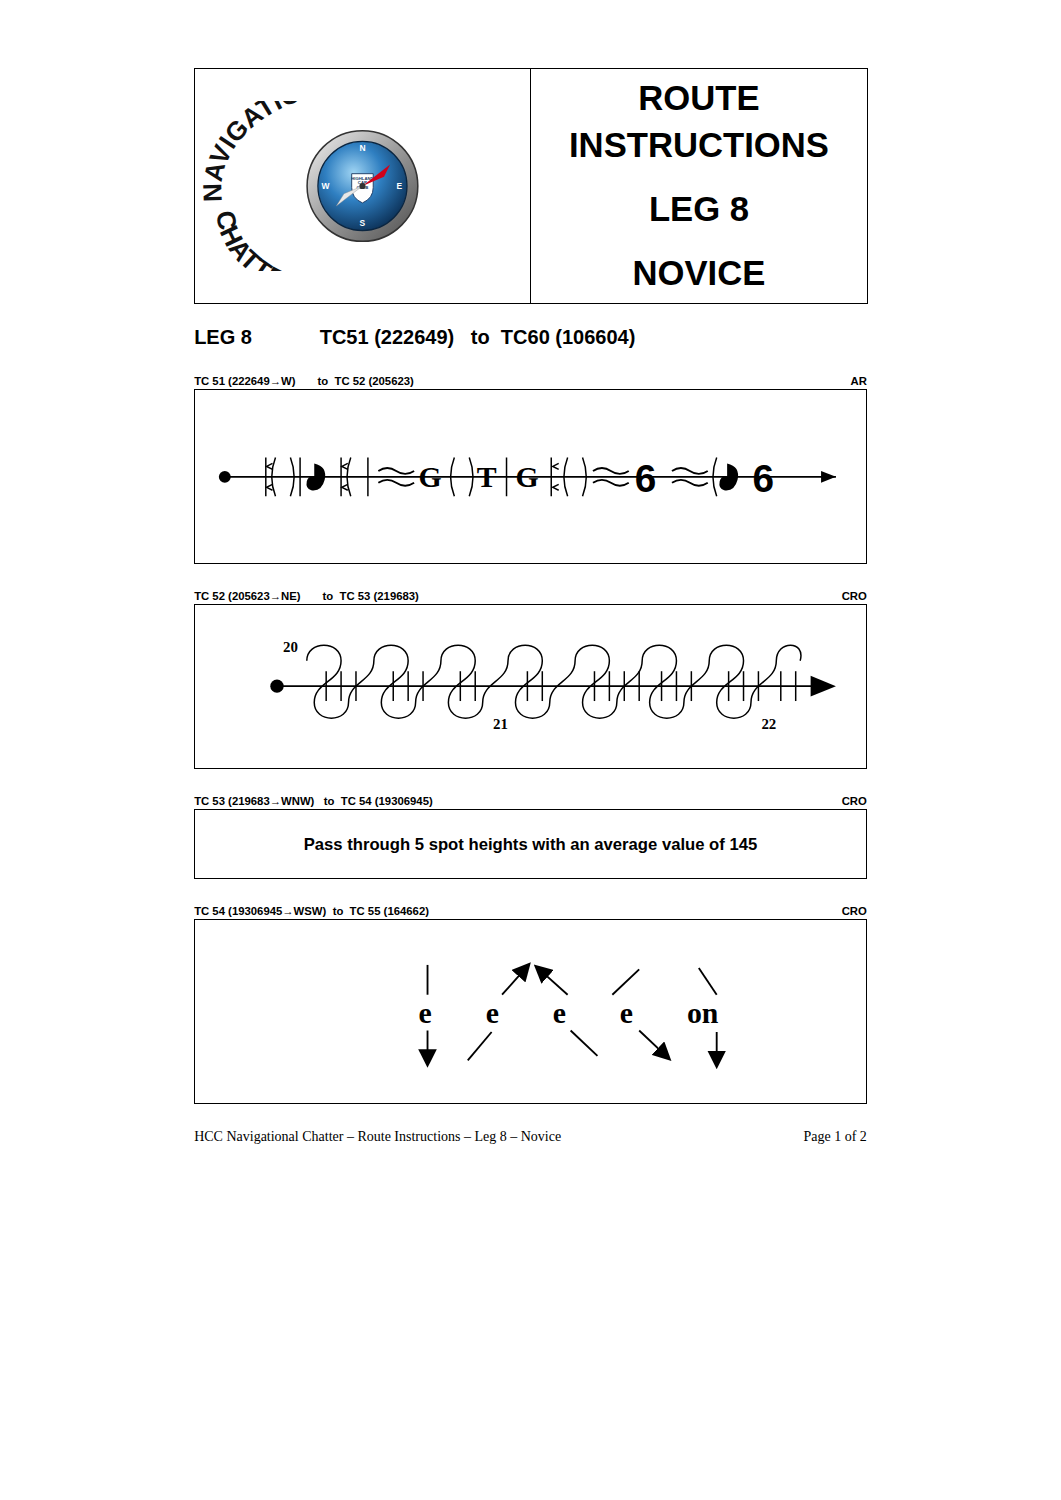N E S W HIGHLAND CAR CLUB NAVIGATIONAL CHATTER
ROUTE
INSTRUCTIONS LEG 8 NOVICE
LEG 8 TC51 (222649) to TC60 (106604)
TC 51 (222649→W) to TC 52 (205623) AR
G T G 6 6
TC 52 (205623→NE) to TC 53 (219683) CRO
20 21 22
TC 53 (219683→WNW) to TC 54 (19306945) CRO
Pass through 5 spot heights with an average value of 145
TC 54 (19306945→WSW) to TC 55 (164662) CRO
e e e e on
HCC Navigational Chatter – Route Instructions – Leg 8 – Novice Page 1 of 2